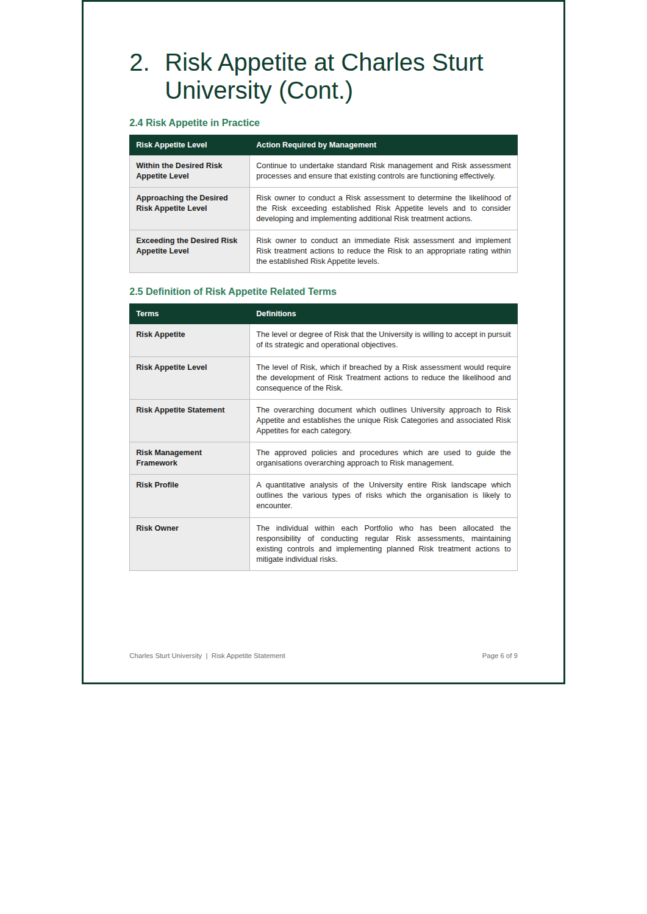2. Risk Appetite at Charles Sturt University (Cont.)
2.4 Risk Appetite in Practice
| Risk Appetite Level | Action Required by Management |
| --- | --- |
| Within the Desired Risk Appetite Level | Continue to undertake standard Risk management and Risk assessment processes and ensure that existing controls are functioning effectively. |
| Approaching the Desired Risk Appetite Level | Risk owner to conduct a Risk assessment to determine the likelihood of the Risk exceeding established Risk Appetite levels and to consider developing and implementing additional Risk treatment actions. |
| Exceeding the Desired Risk Appetite Level | Risk owner to conduct an immediate Risk assessment and implement Risk treatment actions to reduce the Risk to an appropriate rating within the established Risk Appetite levels. |
2.5 Definition of Risk Appetite Related Terms
| Terms | Definitions |
| --- | --- |
| Risk Appetite | The level or degree of Risk that the University is willing to accept in pursuit of its strategic and operational objectives. |
| Risk Appetite Level | The level of Risk, which if breached by a Risk assessment would require the development of Risk Treatment actions to reduce the likelihood and consequence of the Risk. |
| Risk Appetite Statement | The overarching document which outlines University approach to Risk Appetite and establishes the unique Risk Categories and associated Risk Appetites for each category. |
| Risk Management Framework | The approved policies and procedures which are used to guide the organisations overarching approach to Risk management. |
| Risk Profile | A quantitative analysis of the University entire Risk landscape which outlines the various types of risks which the organisation is likely to encounter. |
| Risk Owner | The individual within each Portfolio who has been allocated the responsibility of conducting regular Risk assessments, maintaining existing controls and implementing planned Risk treatment actions to mitigate individual risks. |
Charles Sturt University | Risk Appetite Statement Page 6 of 9